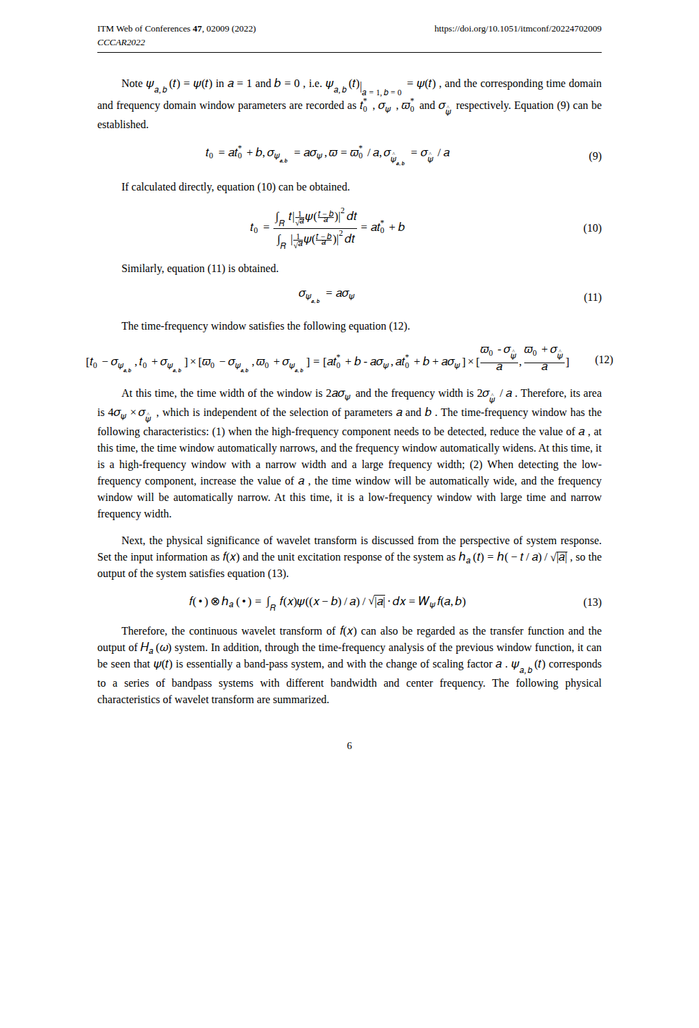ITM Web of Conferences 47, 02009 (2022)
CCCAR2022
https://doi.org/10.1051/itmconf/20224702009
Note ψa,b(t)=ψ(t) in a=1 and b=0 , i.e. ψa,b(t)|a=1,b=0=ψ(t) , and the corresponding time domain and frequency domain window parameters are recorded as t0* , σψ , ϖ0* and σψ^ respectively. Equation (9) can be established.
t0=at0*+b, σψa,b=aσψ, ϖ=ϖ0*/a, σψ^a,b=σψ^/a
(9)
If calculated directly, equation (10) can be obtained.
t0= ∫Rt |1aψ(t−ba)| 2 dt ∫R |1aψ(t−ba)| 2 dt =at0*+b
(10)
Similarly, equation (11) is obtained.
σψa,b =aσψ
(11)
The time-frequency window satisfies the following equation (12).
[ t0−σψa,b, t0+σψa,b ] × [ ϖ0−σψa,b, ϖ0+σψa,b ] = [ at0*+b-aσψ, at0*+b+aσψ ] × [ ϖ0-σψ^a, ϖ0+σψ^a ]
(12)
At this time, the time width of the window is 2aσψ and the frequency width is 2σψ^/a . Therefore, its area is 4σψ×σψ^ , which is independent of the selection of parameters a and b . The time-frequency window has the following characteristics: (1) when the high-frequency component needs to be detected, reduce the value of a , at this time, the time window automatically narrows, and the frequency window automatically widens. At this time, it is a high-frequency window with a narrow width and a large frequency width; (2) When detecting the low-frequency component, increase the value of a , the time window will be automatically wide, and the frequency window will be automatically narrow. At this time, it is a low-frequency window with large time and narrow frequency width.
Next, the physical significance of wavelet transform is discussed from the perspective of system response. Set the input information as f(x) and the unit excitation response of the system as ha(t)=h(−t/a)/|a| , so the output of the system satisfies equation (13).
f(•)⊗ha(•) = ∫Rf(x)ψ((x−b)/a) /|a| ⋅dx = Wψf(a,b)
(13)
Therefore, the continuous wavelet transform of f(x) can also be regarded as the transfer function and the output of Ha(ω) system. In addition, through the time-frequency analysis of the previous window function, it can be seen that ψ(t) is essentially a band-pass system, and with the change of scaling factor a . ψa,b(t) corresponds to a series of bandpass systems with different bandwidth and center frequency. The following physical characteristics of wavelet transform are summarized.
6